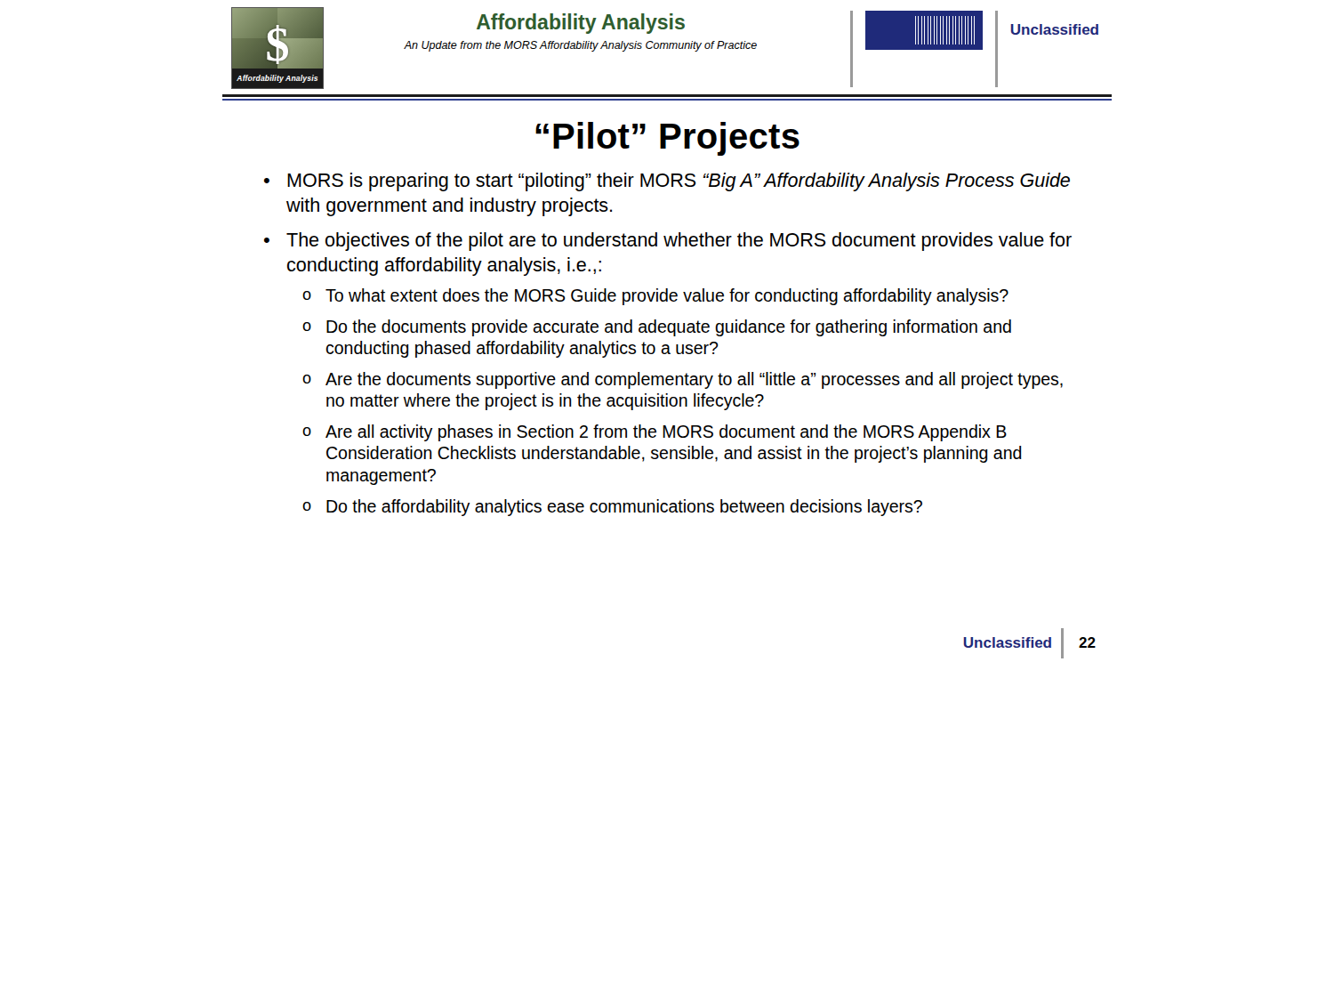Affordability Analysis
$
Affordability Analysis
An Update from the MORS Affordability Analysis Community of Practice
Unclassified
“Pilot” Projects
MORS is preparing to start “piloting” their MORS “Big A” Affordability Analysis Process Guide with government and industry projects.
The objectives of the pilot are to understand whether the MORS document provides value for conducting affordability analysis, i.e.,:
To what extent does the MORS Guide provide value for conducting affordability analysis?
Do the documents provide accurate and adequate guidance for gathering information and conducting phased affordability analytics to a user?
Are the documents supportive and complementary to all “little a” processes and all project types, no matter where the project is in the acquisition lifecycle?
Are all activity phases in Section 2 from the MORS document and the MORS Appendix B Consideration Checklists understandable, sensible, and assist in the project’s planning and management?
Do the affordability analytics ease communications between decisions layers?
Unclassified
22